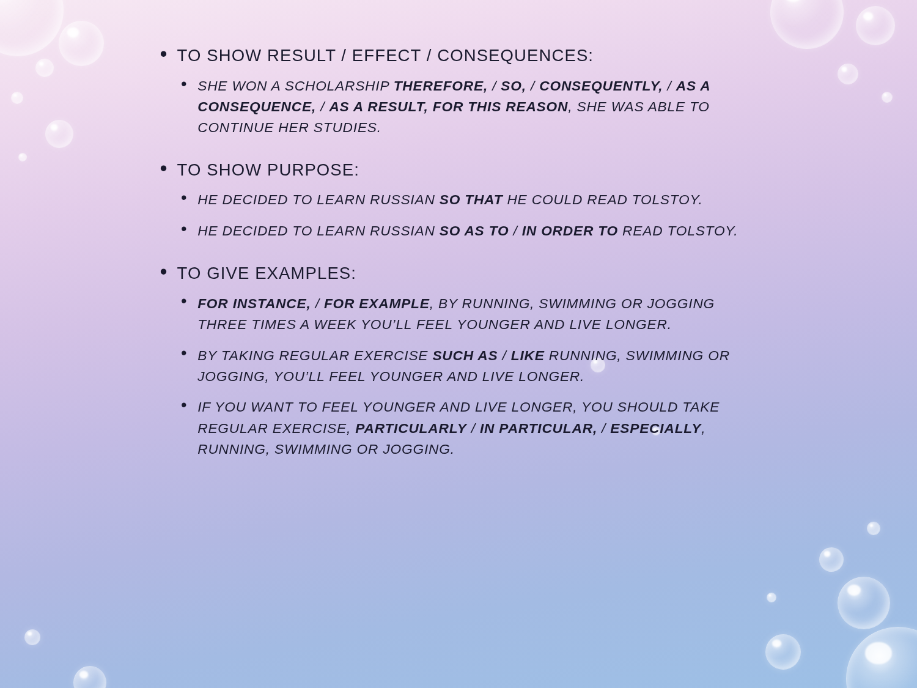To show result / effect / consequences:
She won a scholarship therefore, / so, / consequently, / as a consequence, / as a result, for this reason, she was able to continue her studies.
To show purpose:
He decided to learn Russian so that he could read Tolstoy.
He decided to learn Russian so as to / in order to read Tolstoy.
To give examples:
For instance, / for example, by running, swimming or jogging three times a week you’ll feel younger and live longer.
By taking regular exercise such as / like running, swimming or jogging, you’ll feel younger and live longer.
If you want to feel younger and live longer, you should take regular exercise, particularly / in particular, / especially, running, swimming or jogging.